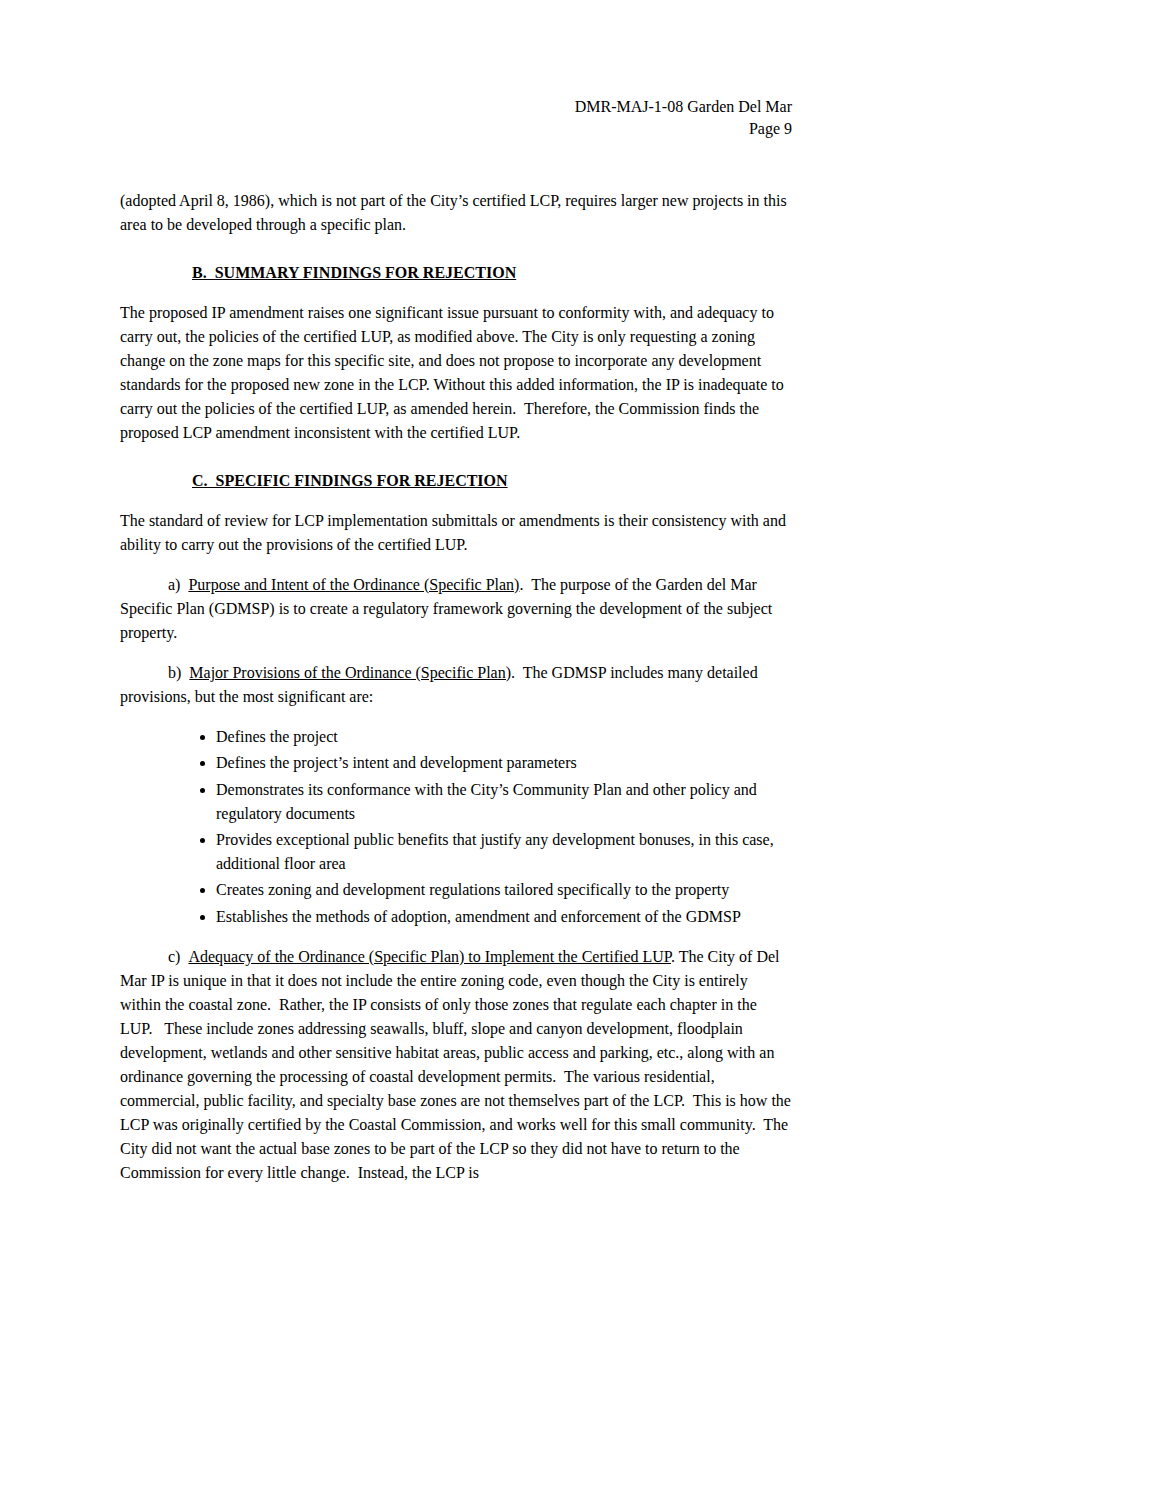DMR-MAJ-1-08 Garden Del Mar
Page 9
(adopted April 8, 1986), which is not part of the City’s certified LCP, requires larger new projects in this area to be developed through a specific plan.
B. SUMMARY FINDINGS FOR REJECTION
The proposed IP amendment raises one significant issue pursuant to conformity with, and adequacy to carry out, the policies of the certified LUP, as modified above. The City is only requesting a zoning change on the zone maps for this specific site, and does not propose to incorporate any development standards for the proposed new zone in the LCP. Without this added information, the IP is inadequate to carry out the policies of the certified LUP, as amended herein. Therefore, the Commission finds the proposed LCP amendment inconsistent with the certified LUP.
C. SPECIFIC FINDINGS FOR REJECTION
The standard of review for LCP implementation submittals or amendments is their consistency with and ability to carry out the provisions of the certified LUP.
a) Purpose and Intent of the Ordinance (Specific Plan). The purpose of the Garden del Mar Specific Plan (GDMSP) is to create a regulatory framework governing the development of the subject property.
b) Major Provisions of the Ordinance (Specific Plan). The GDMSP includes many detailed provisions, but the most significant are:
Defines the project
Defines the project’s intent and development parameters
Demonstrates its conformance with the City’s Community Plan and other policy and regulatory documents
Provides exceptional public benefits that justify any development bonuses, in this case, additional floor area
Creates zoning and development regulations tailored specifically to the property
Establishes the methods of adoption, amendment and enforcement of the GDMSP
c) Adequacy of the Ordinance (Specific Plan) to Implement the Certified LUP. The City of Del Mar IP is unique in that it does not include the entire zoning code, even though the City is entirely within the coastal zone. Rather, the IP consists of only those zones that regulate each chapter in the LUP. These include zones addressing seawalls, bluff, slope and canyon development, floodplain development, wetlands and other sensitive habitat areas, public access and parking, etc., along with an ordinance governing the processing of coastal development permits. The various residential, commercial, public facility, and specialty base zones are not themselves part of the LCP. This is how the LCP was originally certified by the Coastal Commission, and works well for this small community. The City did not want the actual base zones to be part of the LCP so they did not have to return to the Commission for every little change. Instead, the LCP is